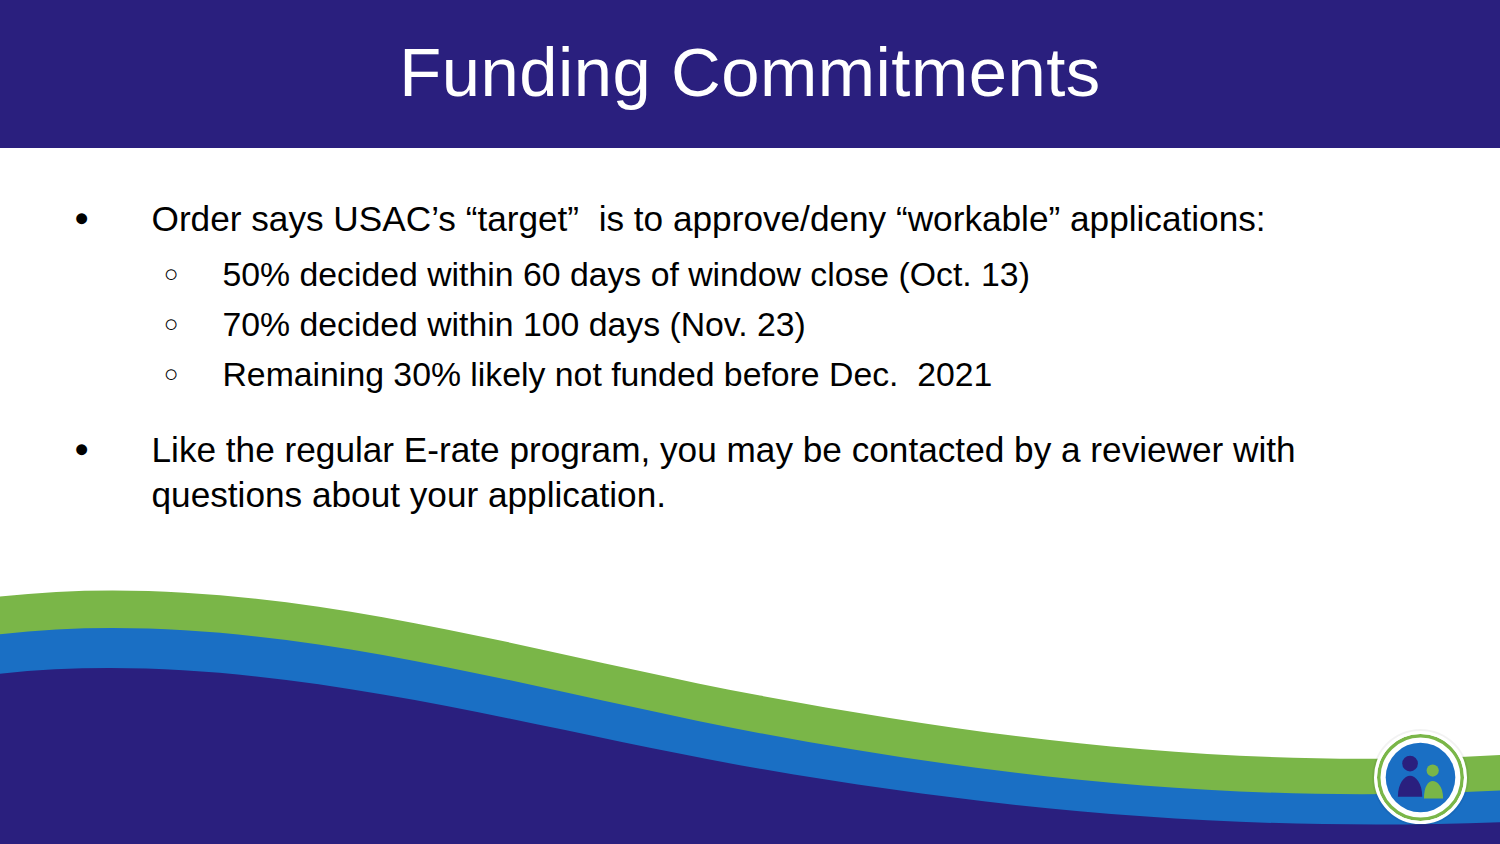Funding Commitments
Order says USAC’s “target” is to approve/deny “workable” applications:
50% decided within 60 days of window close (Oct. 13)
70% decided within 100 days (Nov. 23)
Remaining 30% likely not funded before Dec. 2021
Like the regular E-rate program, you may be contacted by a reviewer with questions about your application.